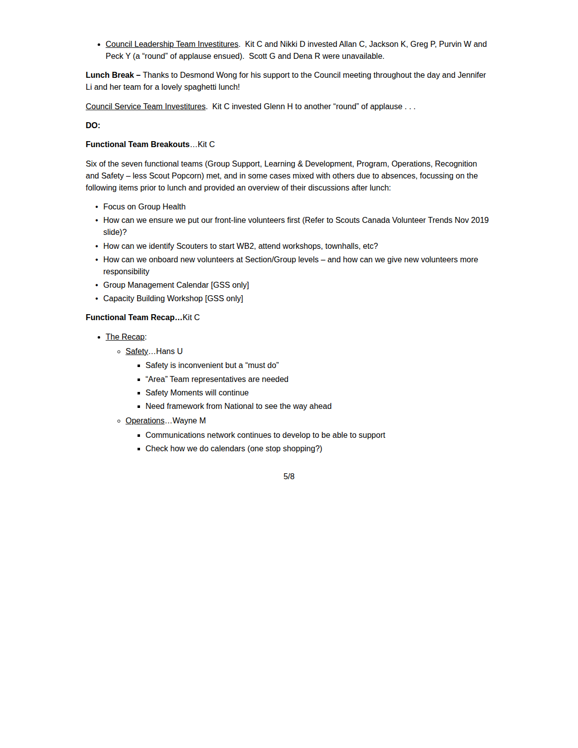Council Leadership Team Investitures. Kit C and Nikki D invested Allan C, Jackson K, Greg P, Purvin W and Peck Y (a “round” of applause ensued). Scott G and Dena R were unavailable.
Lunch Break – Thanks to Desmond Wong for his support to the Council meeting throughout the day and Jennifer Li and her team for a lovely spaghetti lunch!
Council Service Team Investitures. Kit C invested Glenn H to another “round” of applause . . .
DO:
Functional Team Breakouts…Kit C
Six of the seven functional teams (Group Support, Learning & Development, Program, Operations, Recognition and Safety – less Scout Popcorn) met, and in some cases mixed with others due to absences, focussing on the following items prior to lunch and provided an overview of their discussions after lunch:
Focus on Group Health
How can we ensure we put our front-line volunteers first (Refer to Scouts Canada Volunteer Trends Nov 2019 slide)?
How can we identify Scouters to start WB2, attend workshops, townhalls, etc?
How can we onboard new volunteers at Section/Group levels – and how can we give new volunteers more responsibility
Group Management Calendar [GSS only]
Capacity Building Workshop [GSS only]
Functional Team Recap…Kit C
The Recap:
Safety…Hans U
Safety is inconvenient but a “must do”
“Area” Team representatives are needed
Safety Moments will continue
Need framework from National to see the way ahead
Operations…Wayne M
Communications network continues to develop to be able to support
Check how we do calendars (one stop shopping?)
5/8